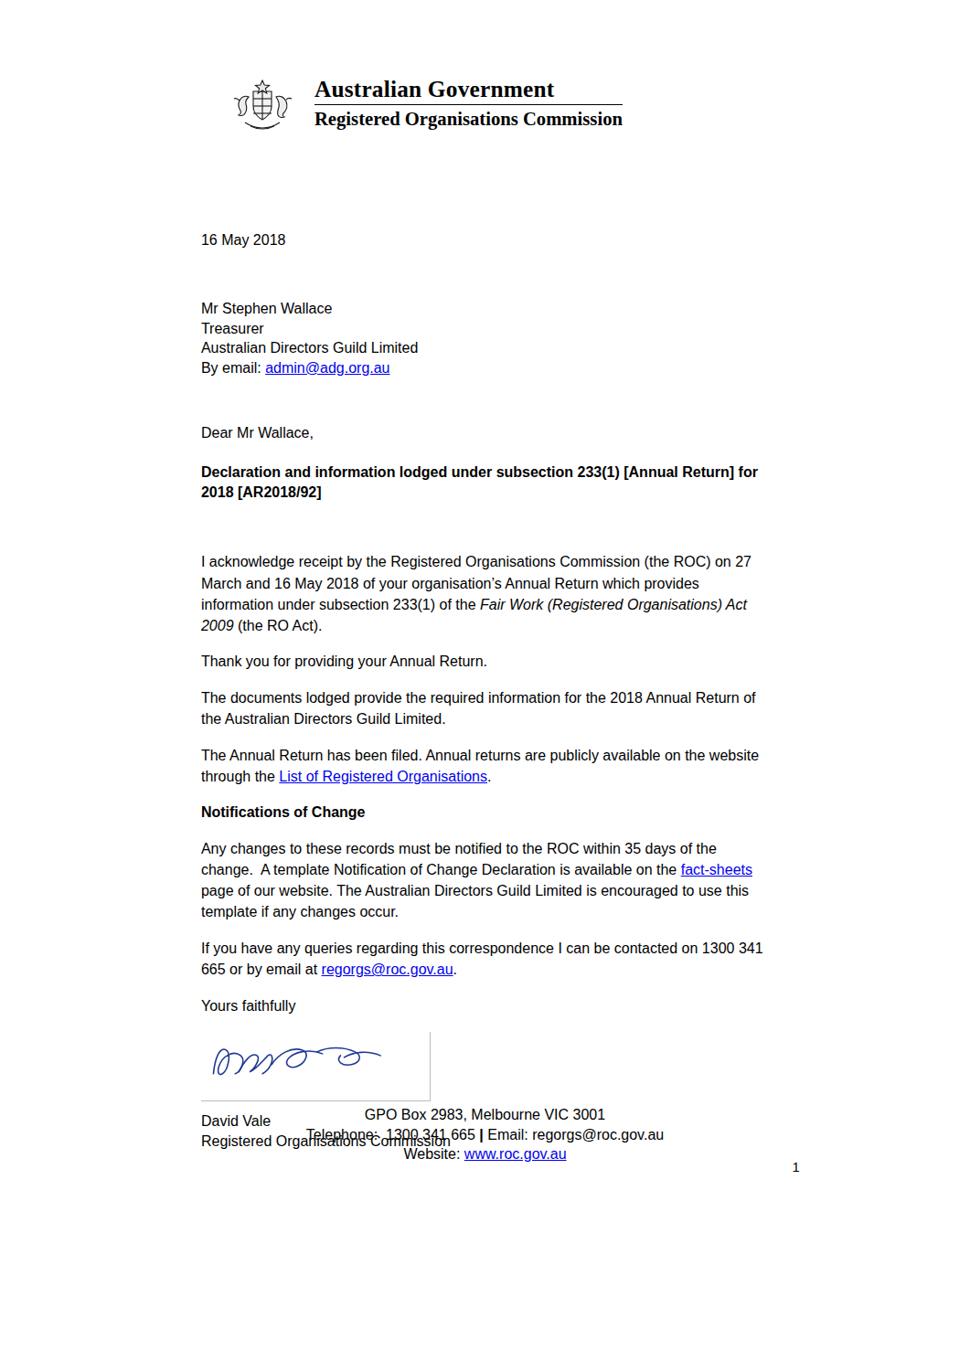Australian Government
Registered Organisations Commission
16 May 2018
Mr Stephen Wallace
Treasurer
Australian Directors Guild Limited
By email: admin@adg.org.au
Dear Mr Wallace,
Declaration and information lodged under subsection 233(1) [Annual Return] for 2018 [AR2018/92]
I acknowledge receipt by the Registered Organisations Commission (the ROC) on 27 March and 16 May 2018 of your organisation’s Annual Return which provides information under subsection 233(1) of the Fair Work (Registered Organisations) Act 2009 (the RO Act).
Thank you for providing your Annual Return.
The documents lodged provide the required information for the 2018 Annual Return of the Australian Directors Guild Limited.
The Annual Return has been filed. Annual returns are publicly available on the website through the List of Registered Organisations.
Notifications of Change
Any changes to these records must be notified to the ROC within 35 days of the change. A template Notification of Change Declaration is available on the fact-sheets page of our website. The Australian Directors Guild Limited is encouraged to use this template if any changes occur.
If you have any queries regarding this correspondence I can be contacted on 1300 341 665 or by email at regorgs@roc.gov.au.
Yours faithfully
David Vale
Registered Organisations Commission
GPO Box 2983, Melbourne VIC 3001
Telephone: 1300 341 665 | Email: regorgs@roc.gov.au
Website: www.roc.gov.au
1